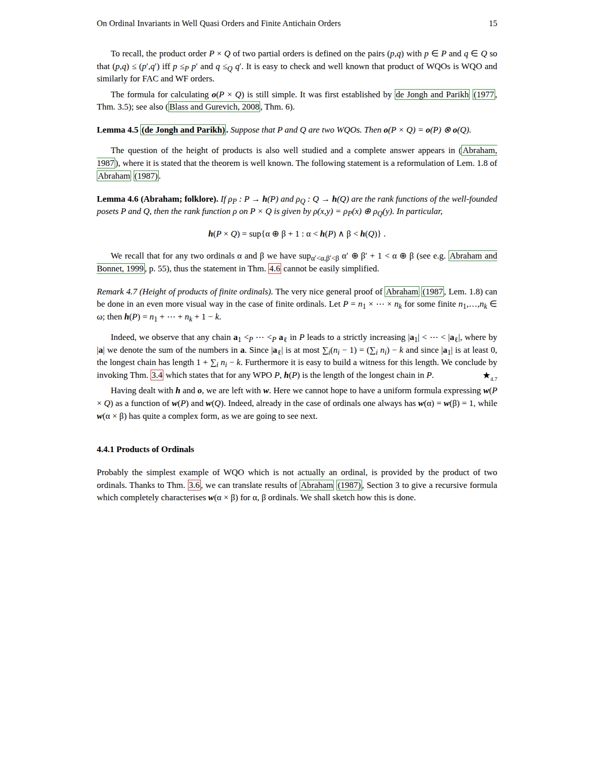On Ordinal Invariants in Well Quasi Orders and Finite Antichain Orders 15
To recall, the product order P × Q of two partial orders is defined on the pairs (p,q) with p ∈ P and q ∈ Q so that (p,q) ≤ (p′,q′) iff p ≤P p′ and q ≤Q q′. It is easy to check and well known that product of WQOs is WQO and similarly for FAC and WF orders.
The formula for calculating o(P × Q) is still simple. It was first established by de Jongh and Parikh (1977, Thm. 3.5); see also (Blass and Gurevich, 2008, Thm. 6).
Lemma 4.5 (de Jongh and Parikh). Suppose that P and Q are two WQOs. Then o(P × Q) = o(P) ⊗ o(Q).
The question of the height of products is also well studied and a complete answer appears in (Abraham, 1987), where it is stated that the theorem is well known. The following statement is a reformulation of Lem. 1.8 of Abraham (1987).
Lemma 4.6 (Abraham; folklore). If ρP : P → h(P) and ρQ : Q → h(Q) are the rank functions of the well-founded posets P and Q, then the rank function ρ on P × Q is given by ρ(x,y) = ρP(x) ⊕ ρQ(y). In particular,
h(P × Q) = sup{α ⊕ β + 1 : α < h(P) ∧ β < h(Q)} .
We recall that for any two ordinals α and β we have supα′<α,β′<β α′ ⊕ β′ + 1 < α ⊕ β (see e.g. Abraham and Bonnet, 1999, p. 55), thus the statement in Thm. 4.6 cannot be easily simplified.
Remark 4.7 (Height of products of finite ordinals). The very nice general proof of Abraham (1987, Lem. 1.8) can be done in an even more visual way in the case of finite ordinals. Let P = n1 × ⋯ × nk for some finite n1,…,nk ∈ ω; then h(P) = n1 + ⋯ + nk + 1 − k.
Indeed, we observe that any chain a1 <P ⋯ <P aℓ in P leads to a strictly increasing |a1| < ⋯ < |aℓ|, where by |a| we denote the sum of the numbers in a. Since |aℓ| is at most ∑i(ni − 1) = (∑i ni) − k and since |a1| is at least 0, the longest chain has length 1 + ∑i ni − k. Furthermore it is easy to build a witness for this length. We conclude by invoking Thm. 3.4 which states that for any WPO P, h(P) is the length of the longest chain in P. ★4.7
Having dealt with h and o, we are left with w. Here we cannot hope to have a uniform formula expressing w(P × Q) as a function of w(P) and w(Q). Indeed, already in the case of ordinals one always has w(α) = w(β) = 1, while w(α × β) has quite a complex form, as we are going to see next.
4.4.1 Products of Ordinals
Probably the simplest example of WQO which is not actually an ordinal, is provided by the product of two ordinals. Thanks to Thm. 3.6, we can translate results of Abraham (1987), Section 3 to give a recursive formula which completely characterises w(α × β) for α, β ordinals. We shall sketch how this is done.